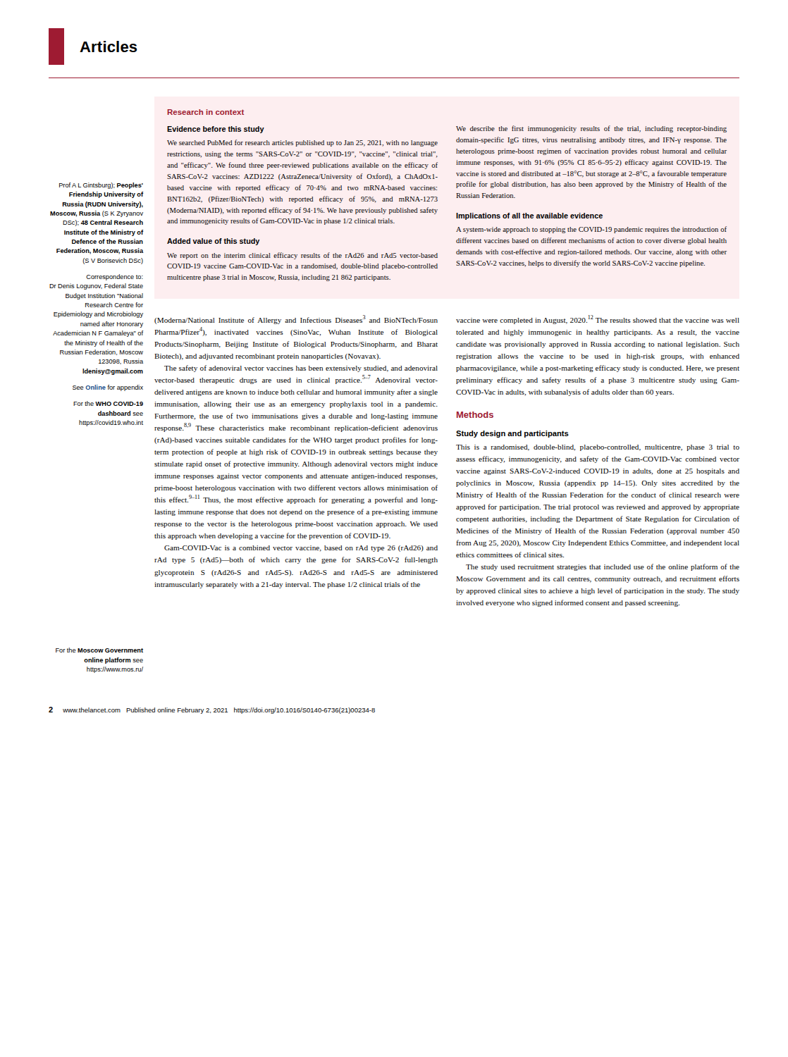Articles
Prof A L Gintsburg); Peoples' Friendship University of Russia (RUDN University), Moscow, Russia (S K Zyryanov DSc); 48 Central Research Institute of the Ministry of Defence of the Russian Federation, Moscow, Russia (S V Borisevich DSc)
Correspondence to:
Dr Denis Logunov, Federal State Budget Institution "National Research Centre for Epidemiology and Microbiology named after Honorary Academician N F Gamaleya" of the Ministry of Health of the Russian Federation, Moscow 123098, Russia
ldenisy@gmail.com
See Online for appendix
For the WHO COVID-19 dashboard see https://covid19.who.int
For the Moscow Government online platform see https://www.mos.ru/
Research in context
Evidence before this study
We searched PubMed for research articles published up to Jan 25, 2021, with no language restrictions, using the terms "SARS-CoV-2" or "COVID-19", "vaccine", "clinical trial", and "efficacy". We found three peer-reviewed publications available on the efficacy of SARS-CoV-2 vaccines: AZD1222 (AstraZeneca/University of Oxford), a ChAdOx1-based vaccine with reported efficacy of 70·4% and two mRNA-based vaccines: BNT162b2, (Pfizer/BioNTech) with reported efficacy of 95%, and mRNA-1273 (Moderna/NIAID), with reported efficacy of 94·1%. We have previously published safety and immunogenicity results of Gam-COVID-Vac in phase 1/2 clinical trials.
Added value of this study
We report on the interim clinical efficacy results of the rAd26 and rAd5 vector-based COVID-19 vaccine Gam-COVID-Vac in a randomised, double-blind placebo-controlled multicentre phase 3 trial in Moscow, Russia, including 21 862 participants.
We describe the first immunogenicity results of the trial, including receptor-binding domain-specific IgG titres, virus neutralising antibody titres, and IFN-γ response. The heterologous prime-boost regimen of vaccination provides robust humoral and cellular immune responses, with 91·6% (95% CI 85·6–95·2) efficacy against COVID-19. The vaccine is stored and distributed at –18°C, but storage at 2–8°C, a favourable temperature profile for global distribution, has also been approved by the Ministry of Health of the Russian Federation.
Implications of all the available evidence
A system-wide approach to stopping the COVID-19 pandemic requires the introduction of different vaccines based on different mechanisms of action to cover diverse global health demands with cost-effective and region-tailored methods. Our vaccine, along with other SARS-CoV-2 vaccines, helps to diversify the world SARS-CoV-2 vaccine pipeline.
(Moderna/National Institute of Allergy and Infectious Diseases3 and BioNTech/Fosun Pharma/Pfizer4), inactivated vaccines (SinoVac, Wuhan Institute of Biological Products/Sinopharm, Beijing Institute of Biological Products/Sinopharm, and Bharat Biotech), and adjuvanted recombinant protein nanoparticles (Novavax).
The safety of adenoviral vector vaccines has been extensively studied, and adenoviral vector-based therapeutic drugs are used in clinical practice.5–7 Adenoviral vector-delivered antigens are known to induce both cellular and humoral immunity after a single immunisation, allowing their use as an emergency prophylaxis tool in a pandemic. Furthermore, the use of two immunisations gives a durable and long-lasting immune response.8,9 These characteristics make recombinant replication-deficient adenovirus (rAd)-based vaccines suitable candidates for the WHO target product profiles for long-term protection of people at high risk of COVID-19 in outbreak settings because they stimulate rapid onset of protective immunity. Although adenoviral vectors might induce immune responses against vector components and attenuate antigen-induced responses, prime-boost heterologous vaccination with two different vectors allows minimisation of this effect.9–11 Thus, the most effective approach for generating a powerful and long-lasting immune response that does not depend on the presence of a pre-existing immune response to the vector is the heterologous prime-boost vaccination approach. We used this approach when developing a vaccine for the prevention of COVID-19.
Gam-COVID-Vac is a combined vector vaccine, based on rAd type 26 (rAd26) and rAd type 5 (rAd5)—both of which carry the gene for SARS-CoV-2 full-length glycoprotein S (rAd26-S and rAd5-S). rAd26-S and rAd5-S are administered intramuscularly separately with a 21-day interval. The phase 1/2 clinical trials of the
vaccine were completed in August, 2020.12 The results showed that the vaccine was well tolerated and highly immunogenic in healthy participants. As a result, the vaccine candidate was provisionally approved in Russia according to national legislation. Such registration allows the vaccine to be used in high-risk groups, with enhanced pharmacovigilance, while a post-marketing efficacy study is conducted. Here, we present preliminary efficacy and safety results of a phase 3 multicentre study using Gam-COVID-Vac in adults, with subanalysis of adults older than 60 years.
Methods
Study design and participants
This is a randomised, double-blind, placebo-controlled, multicentre, phase 3 trial to assess efficacy, immunogenicity, and safety of the Gam-COVID-Vac combined vector vaccine against SARS-CoV-2-induced COVID-19 in adults, done at 25 hospitals and polyclinics in Moscow, Russia (appendix pp 14–15). Only sites accredited by the Ministry of Health of the Russian Federation for the conduct of clinical research were approved for participation. The trial protocol was reviewed and approved by appropriate competent authorities, including the Department of State Regulation for Circulation of Medicines of the Ministry of Health of the Russian Federation (approval number 450 from Aug 25, 2020), Moscow City Independent Ethics Committee, and independent local ethics committees of clinical sites.
The study used recruitment strategies that included use of the online platform of the Moscow Government and its call centres, community outreach, and recruitment efforts by approved clinical sites to achieve a high level of participation in the study. The study involved everyone who signed informed consent and passed screening.
2 www.thelancet.com Published online February 2, 2021 https://doi.org/10.1016/S0140-6736(21)00234-8